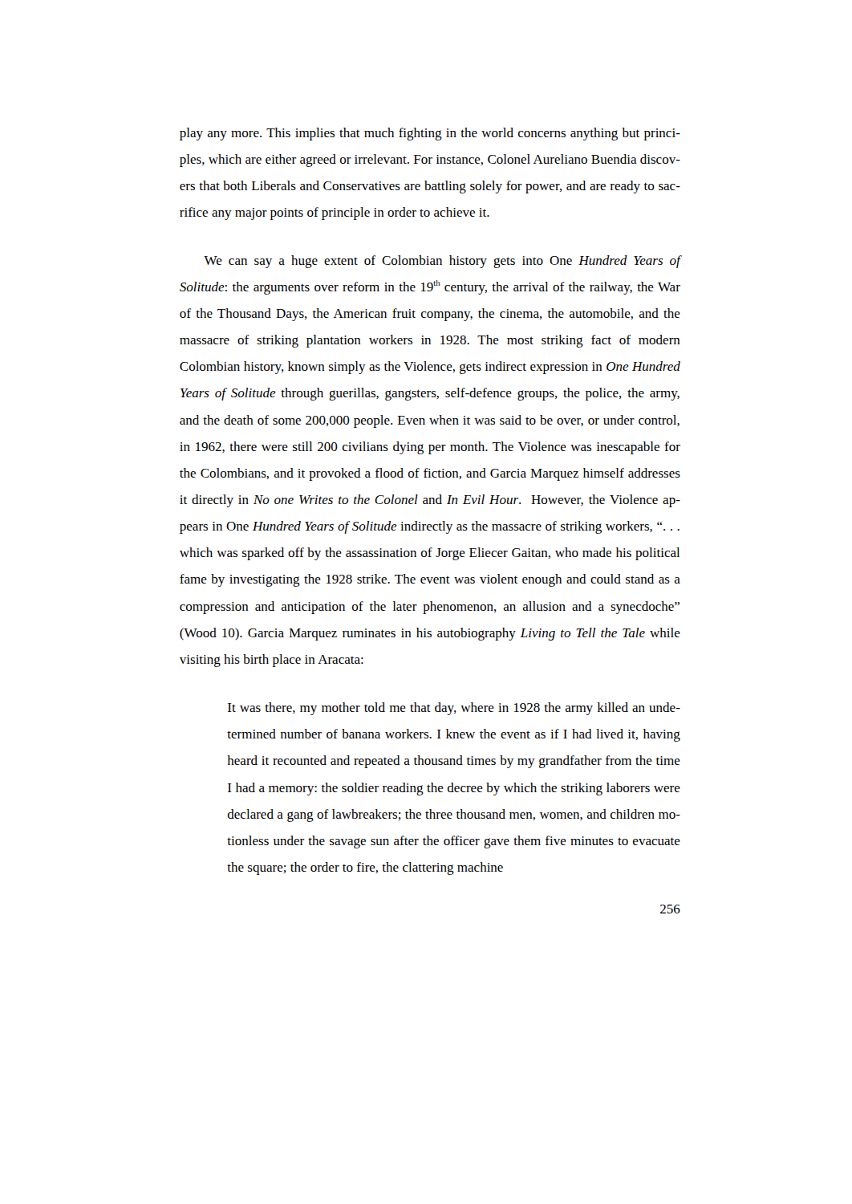play any more. This implies that much fighting in the world concerns anything but principles, which are either agreed or irrelevant. For instance, Colonel Aureliano Buendia discovers that both Liberals and Conservatives are battling solely for power, and are ready to sacrifice any major points of principle in order to achieve it.
We can say a huge extent of Colombian history gets into One Hundred Years of Solitude: the arguments over reform in the 19th century, the arrival of the railway, the War of the Thousand Days, the American fruit company, the cinema, the automobile, and the massacre of striking plantation workers in 1928. The most striking fact of modern Colombian history, known simply as the Violence, gets indirect expression in One Hundred Years of Solitude through guerillas, gangsters, self-defence groups, the police, the army, and the death of some 200,000 people. Even when it was said to be over, or under control, in 1962, there were still 200 civilians dying per month. The Violence was inescapable for the Colombians, and it provoked a flood of fiction, and Garcia Marquez himself addresses it directly in No one Writes to the Colonel and In Evil Hour. However, the Violence appears in One Hundred Years of Solitude indirectly as the massacre of striking workers, “. . . which was sparked off by the assassination of Jorge Eliecer Gaitan, who made his political fame by investigating the 1928 strike. The event was violent enough and could stand as a compression and anticipation of the later phenomenon, an allusion and a synecdoche” (Wood 10). Garcia Marquez ruminates in his autobiography Living to Tell the Tale while visiting his birth place in Aracata:
It was there, my mother told me that day, where in 1928 the army killed an undetermined number of banana workers. I knew the event as if I had lived it, having heard it recounted and repeated a thousand times by my grandfather from the time I had a memory: the soldier reading the decree by which the striking laborers were declared a gang of lawbreakers; the three thousand men, women, and children motionless under the savage sun after the officer gave them five minutes to evacuate the square; the order to fire, the clattering machine
256